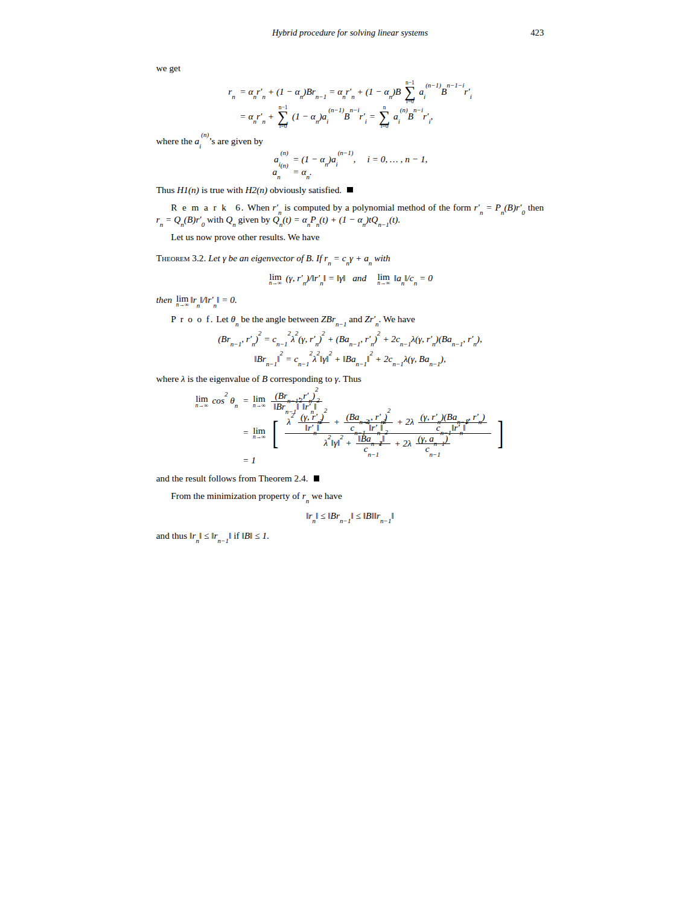Hybrid procedure for solving linear systems 423
we get
rn
= αnr′n + (1 − αn)Brn−1 = αnr′n + (1 − αn)B n−1∑i=0 ai(n−1)Bn−1−ir′i
= αnr′n + n−1∑i=0 (1 − αn)ai(n−1)Bn−ir′i = n∑i=0 ai(n)Bn−ir′i,
where the ai(n)’s are given by
ai(n)
= (1 − αn)ai(n−1), i = 0, … , n − 1,
an(n)
= αn.
Thus H1(n) is true with H2(n) obviously satisfied.
R e m a r k 6. When r′n is computed by a polynomial method of the form r′n = Pn(B)r′0 then rn = Qn(B)r′0 with Qn given by Qn(t) = αnPn(t) + (1 − αn)tQn−1(t).
Let us now prove other results. We have
Theorem 3.2. Let γ be an eigenvector of B. If rn = cnγ + an with
lim n→∞ (γ, r′n)/‖r′n‖ = ‖γ‖ and lim n→∞ ‖an‖/cn = 0
then lim n→∞‖rn‖/‖r′n‖ = 0.
P r o o f. Let θn be the angle between ZBrn−1 and Zr′n. We have
(Brn−1, r′n)2 = cn−12λ2(γ, r′n)2 + (Ban−1, r′n)2 + 2cn−1λ(γ, r′n)(Ban−1, r′n),
‖Brn−1‖2 = cn−12λ2‖γ‖2 + ‖Ban−1‖2 + 2cn−1λ(γ, Ban−1),
where λ is the eigenvalue of B corresponding to γ. Thus
lim n→∞ cos2 θn
= lim n→∞ (Brn−1, r′n)2 ‖Brn−1‖2‖r′n‖2
= lim n→∞ [ λ2 (γ, r′n)2‖r′n‖2 + (Ban−1, r′n)2 cn−12‖r′n‖2 + 2λ (γ, r′n)(Ban−1, r′n) cn−1‖r′n‖2 λ2‖γ‖2 + ‖Ban−1‖2 cn−12 + 2λ (γ, an−1) cn−1 ]
= 1
and the result follows from Theorem 2.4.
From the minimization property of rn we have
‖rn‖ ≤ ‖Brn−1‖ ≤ ‖B‖‖rn−1‖
and thus ‖rn‖ ≤ ‖rn−1‖ if ‖B‖ ≤ 1.